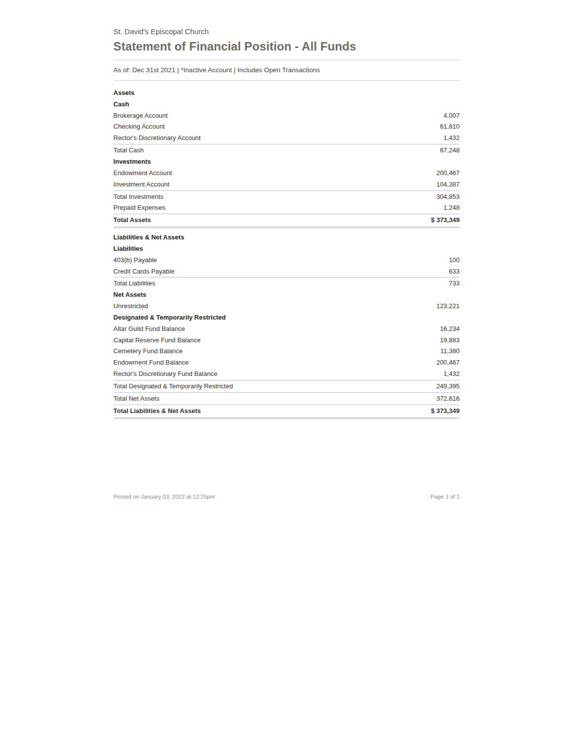St. David's Episcopal Church
Statement of Financial Position - All Funds
As of: Dec 31st 2021 | *Inactive Account | Includes Open Transactions
| Assets | | |
| Cash | | |
| Brokerage Account | | 4,007 |
| Checking Account | | 61,810 |
| Rector's Discretionary Account | | 1,432 |
| Total Cash | | 67,248 |
| Investments | | |
| Endowment Account | | 200,467 |
| Investment Account | | 104,387 |
| Total Investments | | 304,853 |
| Prepaid Expenses | | 1,248 |
| Total Assets | | $ 373,349 |
| Liabilities & Net Assets | | |
| Liabilities | | |
| 403(b) Payable | | 100 |
| Credit Cards Payable | | 633 |
| Total Liabilities | | 733 |
| Net Assets | | |
| Unrestricted | | 123,221 |
| Designated & Temporarily Restricted | | |
| Altar Guild Fund Balance | | 16,234 |
| Capital Reserve Fund Balance | | 19,883 |
| Cemetery Fund Balance | | 11,380 |
| Endowment Fund Balance | | 200,467 |
| Rector's Discretionary Fund Balance | | 1,432 |
| Total Designated & Temporarily Restricted | | 249,395 |
| Total Net Assets | | 372,616 |
| Total Liabilities & Net Assets | | $ 373,349 |
Printed on January 03, 2022 at 12:25pm Page 1 of 1